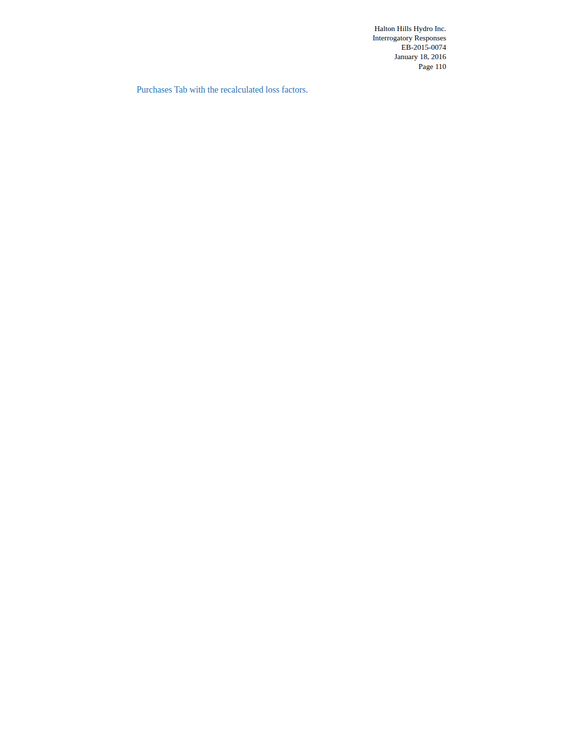Halton Hills Hydro Inc.
Interrogatory Responses
EB-2015-0074
January 18, 2016
Page 110
Purchases Tab with the recalculated loss factors.